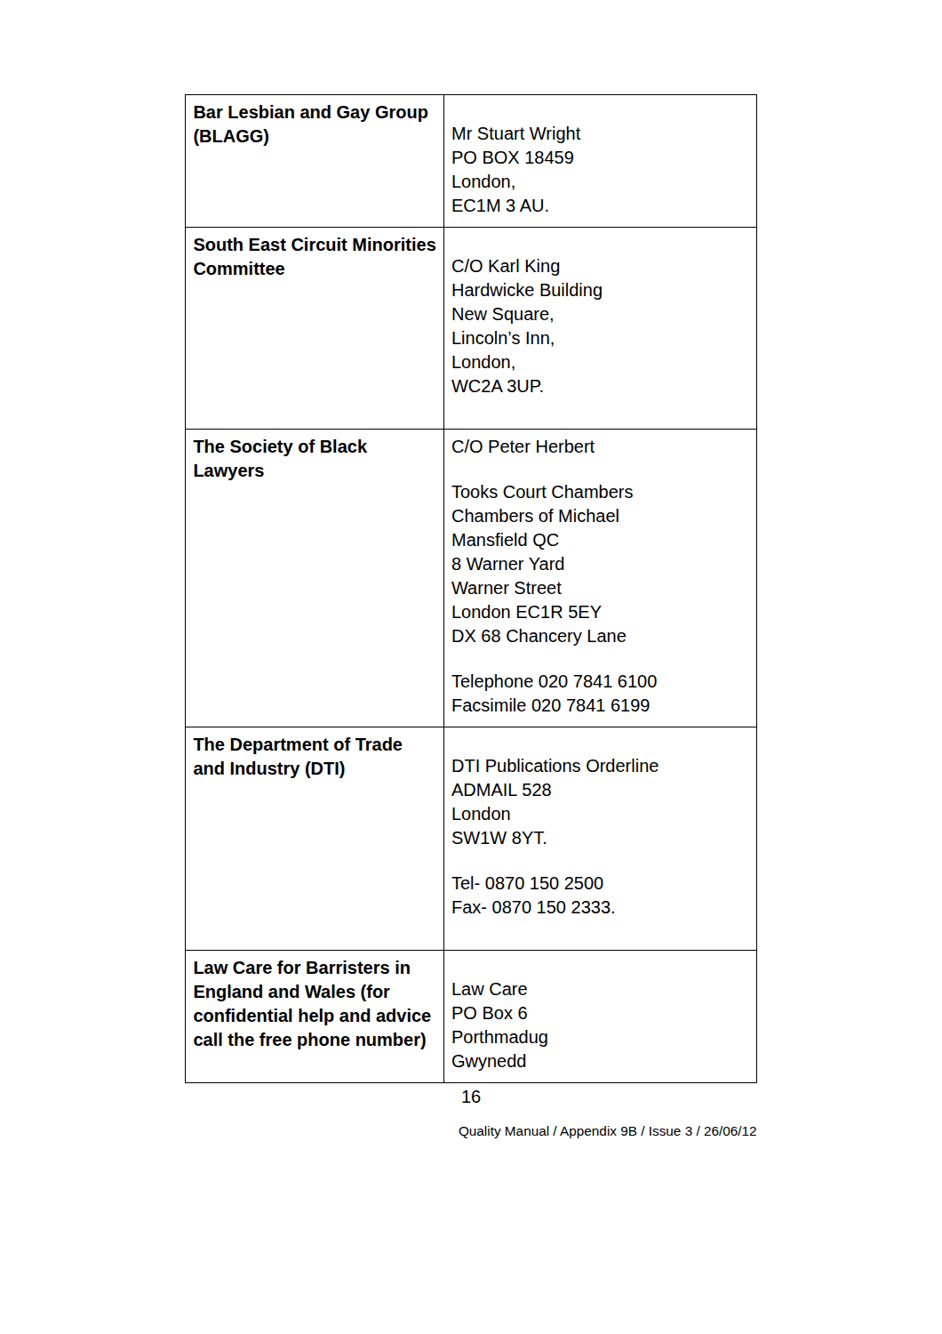| Bar Lesbian and Gay Group (BLAGG) | Mr Stuart Wright PO BOX 18459 London, EC1M 3 AU. |
| South East Circuit Minorities Committee | C/O Karl King Hardwicke Building New Square, Lincoln’s Inn, London, WC2A 3UP. |
| The Society of Black Lawyers | C/O Peter Herbert Tooks Court Chambers Chambers of Michael Mansfield QC 8 Warner Yard Warner Street London EC1R 5EY DX 68 Chancery Lane Telephone 020 7841 6100 Facsimile 020 7841 6199 |
| The Department of Trade and Industry (DTI) | DTI Publications Orderline ADMAIL 528 London SW1W 8YT. Tel- 0870 150 2500 Fax- 0870 150 2333. |
| Law Care for Barristers in England and Wales (for confidential help and advice call the free phone number) | Law Care PO Box 6 Porthmadug Gwynedd |
16
Quality Manual / Appendix 9B / Issue 3 / 26/06/12